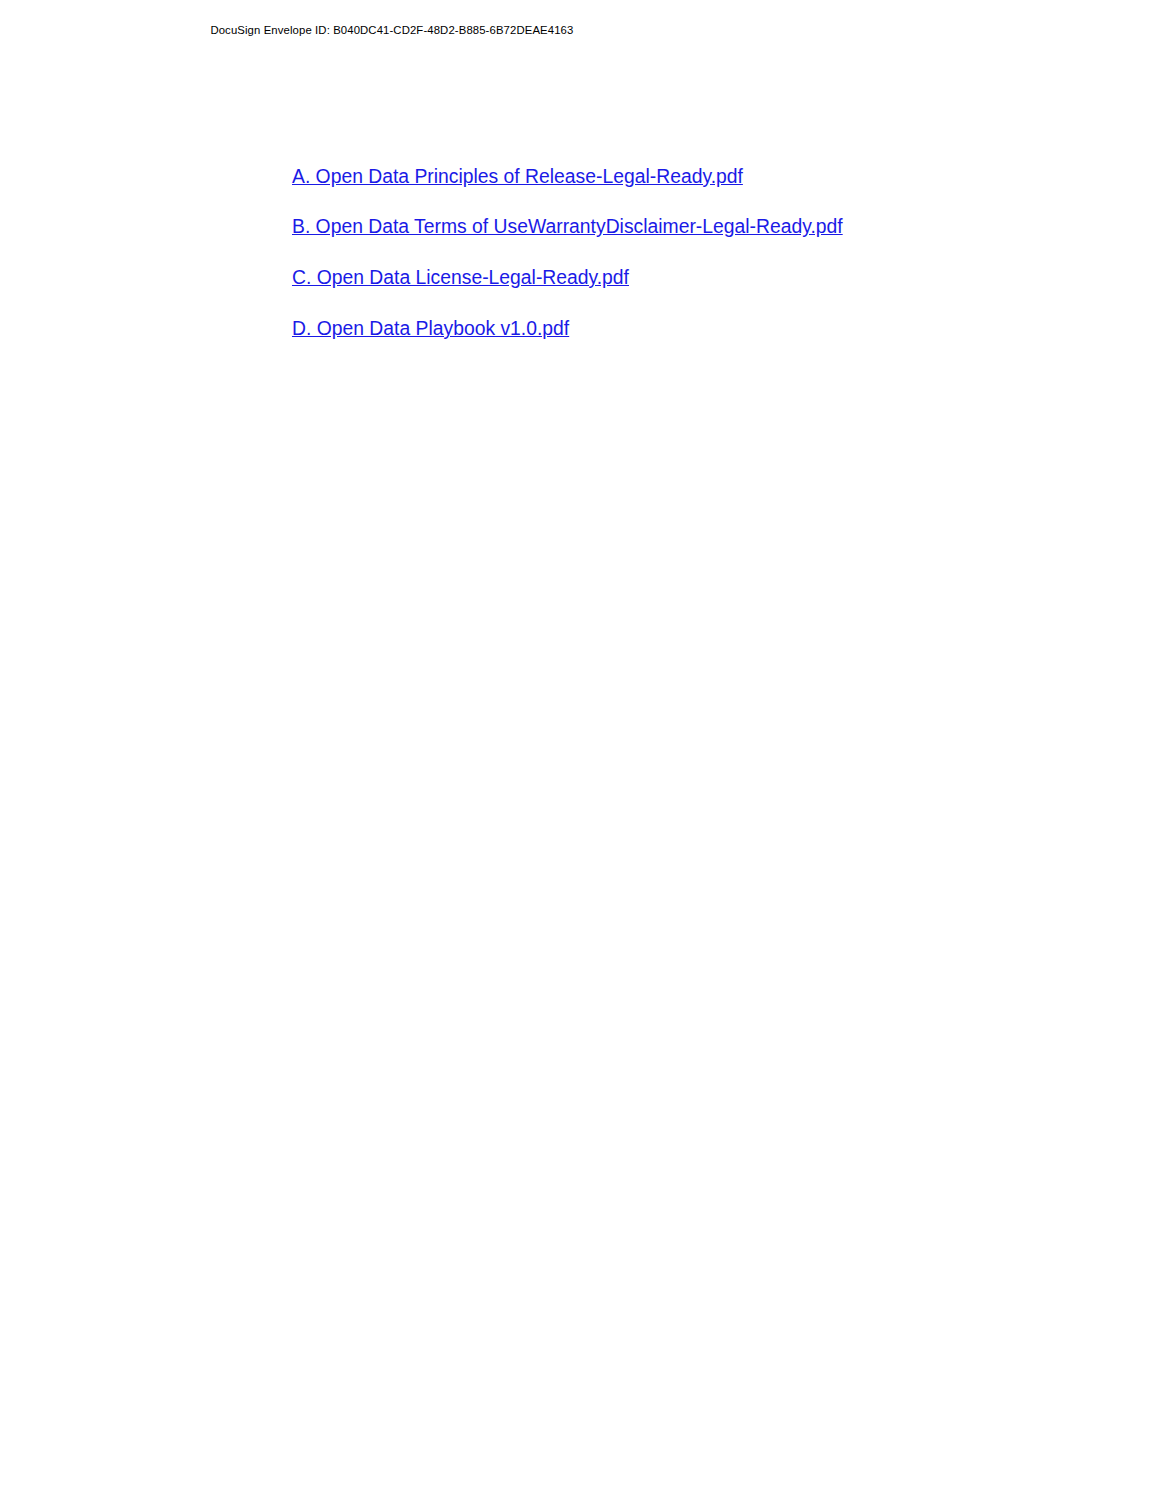DocuSign Envelope ID: B040DC41-CD2F-48D2-B885-6B72DEAE4163
A. Open Data Principles of Release-Legal-Ready.pdf
B. Open Data Terms of UseWarrantyDisclaimer-Legal-Ready.pdf
C. Open Data License-Legal-Ready.pdf
D. Open Data Playbook v1.0.pdf